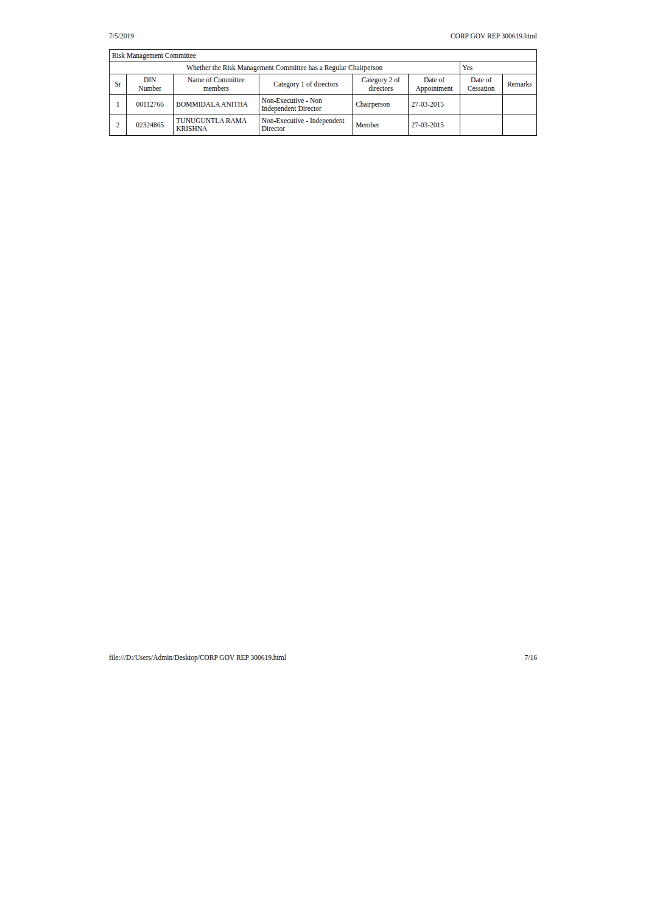7/5/2019
CORP GOV REP 300619.html
| Risk Management Committee |
| Whether the Risk Management Committee has a Regular Chairperson | Yes |
| Sr | DIN Number | Name of Committee members | Category 1 of directors | Category 2 of directors | Date of Appointment | Date of Cessation | Remarks |
| 1 | 00112766 | BOMMIDALA ANITHA | Non-Executive - Non Independent Director | Chairperson | 27-03-2015 | | |
| 2 | 02324865 | TUNUGUNTLA RAMA KRISHNA | Non-Executive - Independent Director | Member | 27-03-2015 | | |
file:///D:/Users/Admin/Desktop/CORP GOV REP 300619.html
7/16